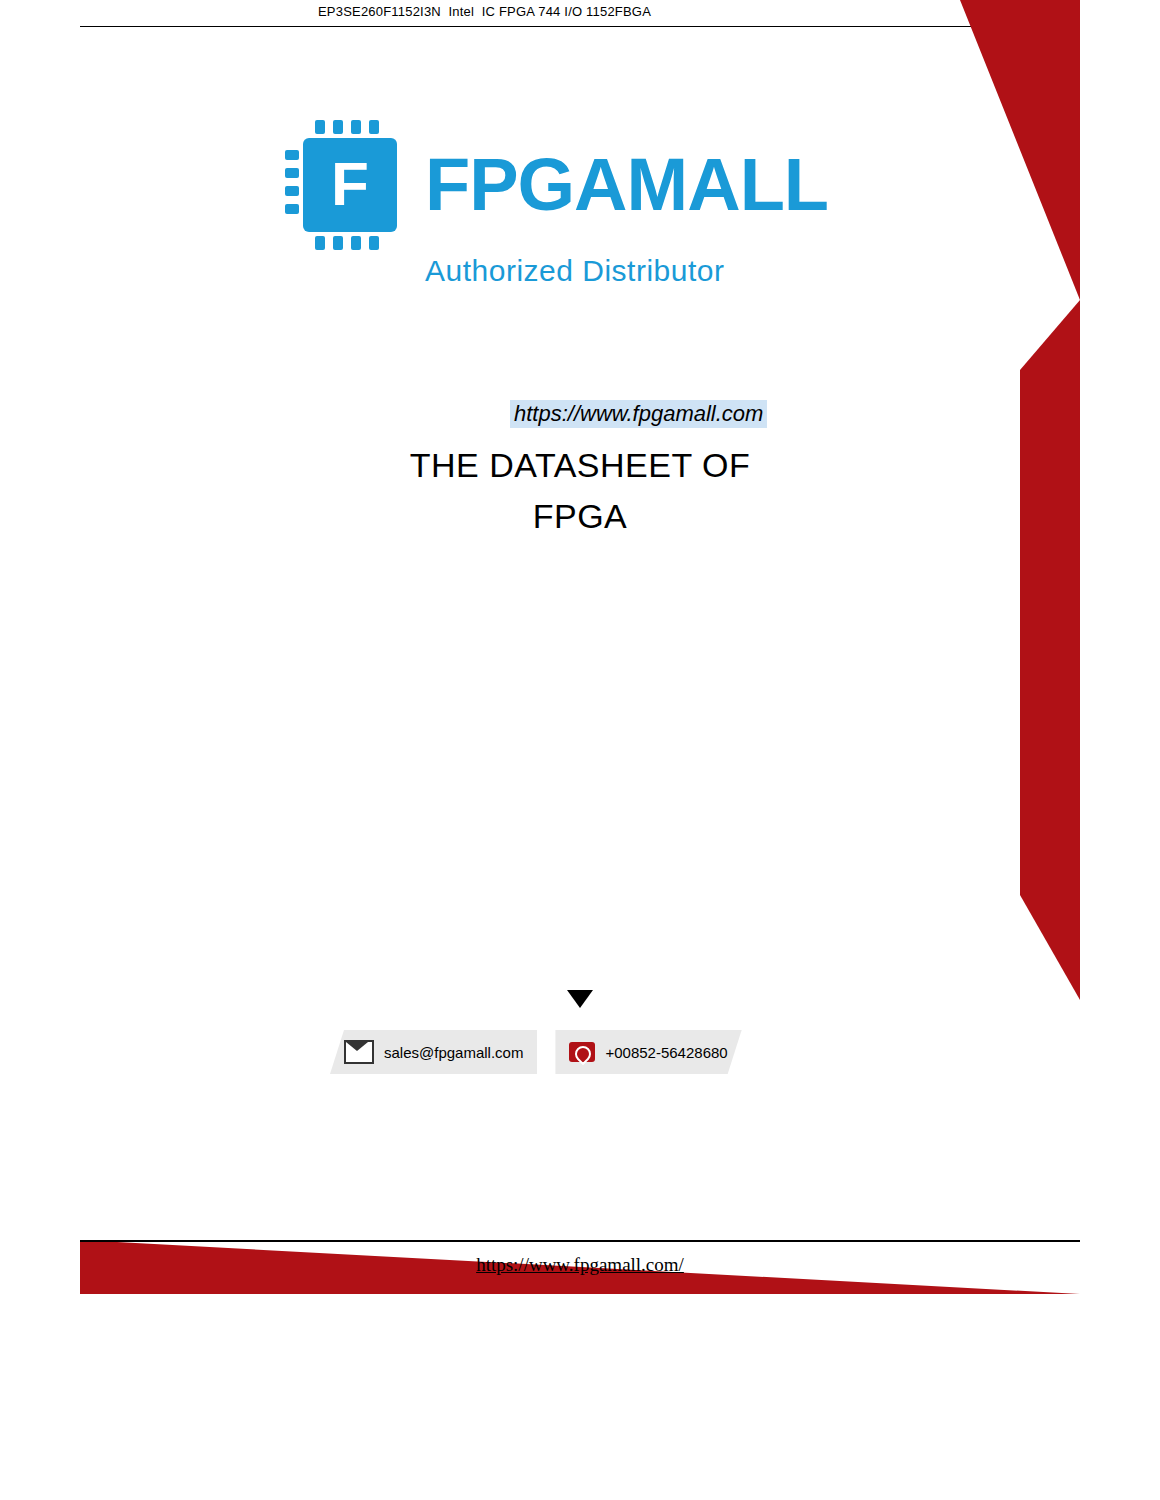EP3SE260F1152I3N Intel IC FPGA 744 I/O 1152FBGA
FPGA MALL
Authorized Distributor
https://www.fpgamall.com
THE DATASHEET OF
FPGA
sales@fpgamall.com
+00852-56428680
https://www.fpgamall.com/